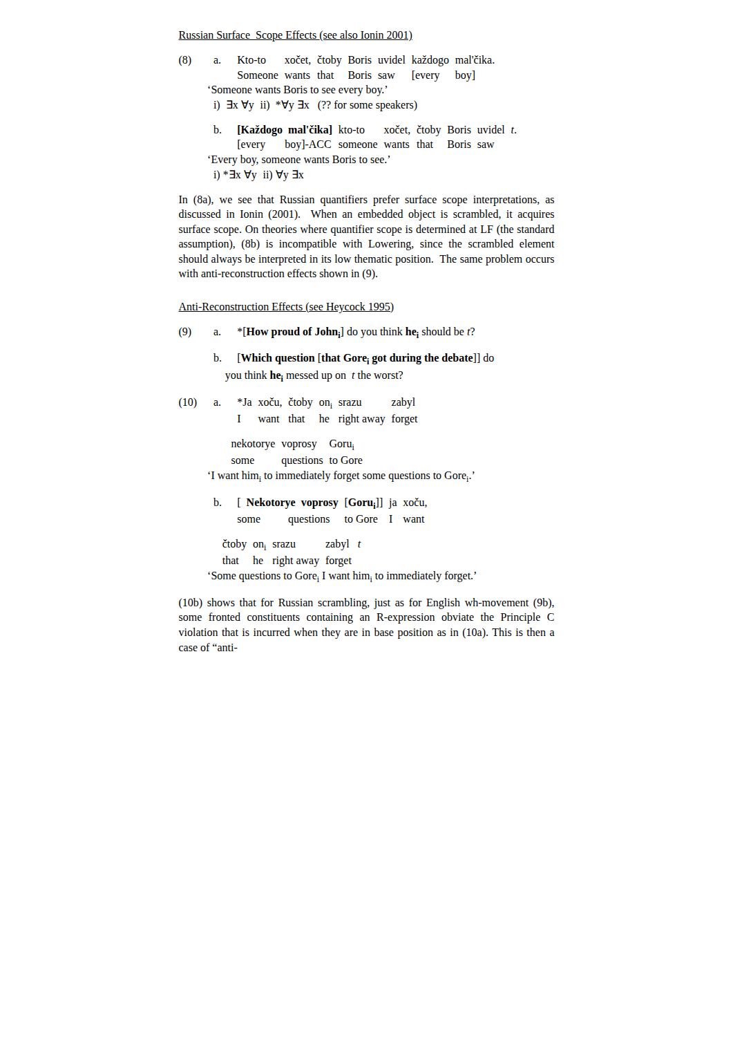Russian Surface Scope Effects (see also Ionin 2001)
| (8) | a. | Kto-to | xočet, | čtoby | Boris | uvidel | každogo | mal'čika. |
| | | Someone | wants | that | Boris | saw | [every | boy] |
‘Someone wants Boris to see every boy.’
| | i) ∃x ∀y | ii) *∀y ∃x (?? for some speakers) |
| | b. | [Každogo mal'čika] | kto-to | xočet, | čtoby | Boris | uvidel | t . |
| | | [every boy]-ACC | someone | wants | that | Boris | saw | |
‘Every boy, someone wants Boris to see.’
| | i) *∃x ∀y | ii) ∀y ∃x |
In (8a), we see that Russian quantifiers prefer surface scope interpretations, as discussed in Ionin (2001). When an embedded object is scrambled, it acquires surface scope. On theories where quantifier scope is determined at LF (the standard assumption), (8b) is incompatible with Lowering, since the scrambled element should always be interpreted in its low thematic position. The same problem occurs with anti-reconstruction effects shown in (9).
Anti-Reconstruction Effects (see Heycock 1995)
| (9) | a. | *[ How proud of John i ] do you think he i should be t ? |
| | b. | [ Which question [ that Gore i got during the debate ]] do |
you think hei messed up on t the worst?
| (10) | a. | *Ja | xoču, | čtoby | on i | srazu | zabyl |
| | | I | want | that | he | right away | forget |
| | nekotorye | voprosy | Goru i |
| | some | questions | to Gore |
‘I want himi to immediately forget some questions to Gorei.’
| | b. | [ Nekotorye voprosy | [ Goru i ]] | ja | xoču, |
| | | some questions | to Gore | I | want |
| | čtoby | on i | srazu | zabyl | t |
| | that | he | right away | forget | |
‘Some questions to Gorei I want himi to immediately forget.’
(10b) shows that for Russian scrambling, just as for English wh-movement (9b), some fronted constituents containing an R-expression obviate the Principle C violation that is incurred when they are in base position as in (10a). This is then a case of “anti-